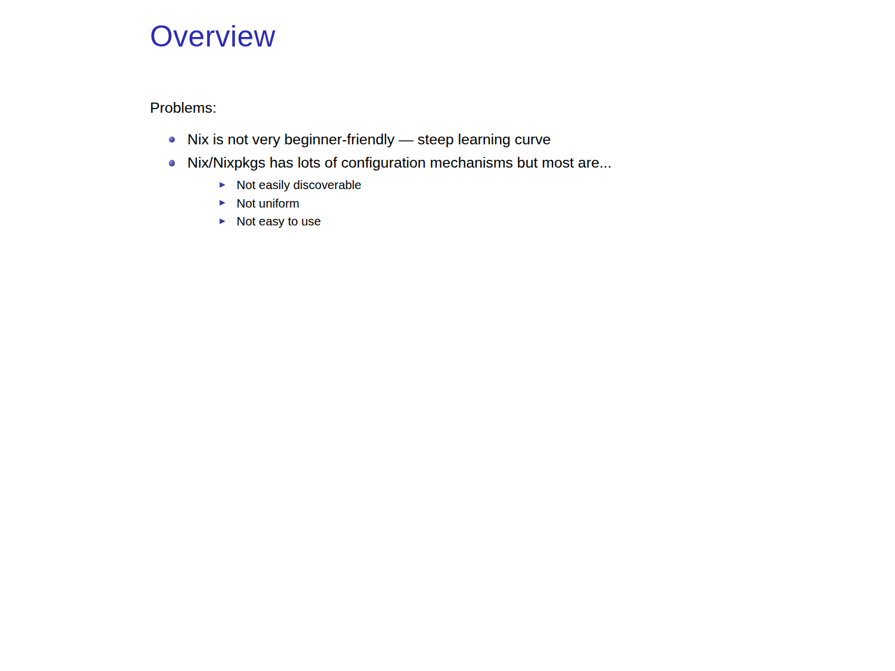Overview
Problems:
Nix is not very beginner-friendly — steep learning curve
Nix/Nixpkgs has lots of configuration mechanisms but most are...
Not easily discoverable
Not uniform
Not easy to use